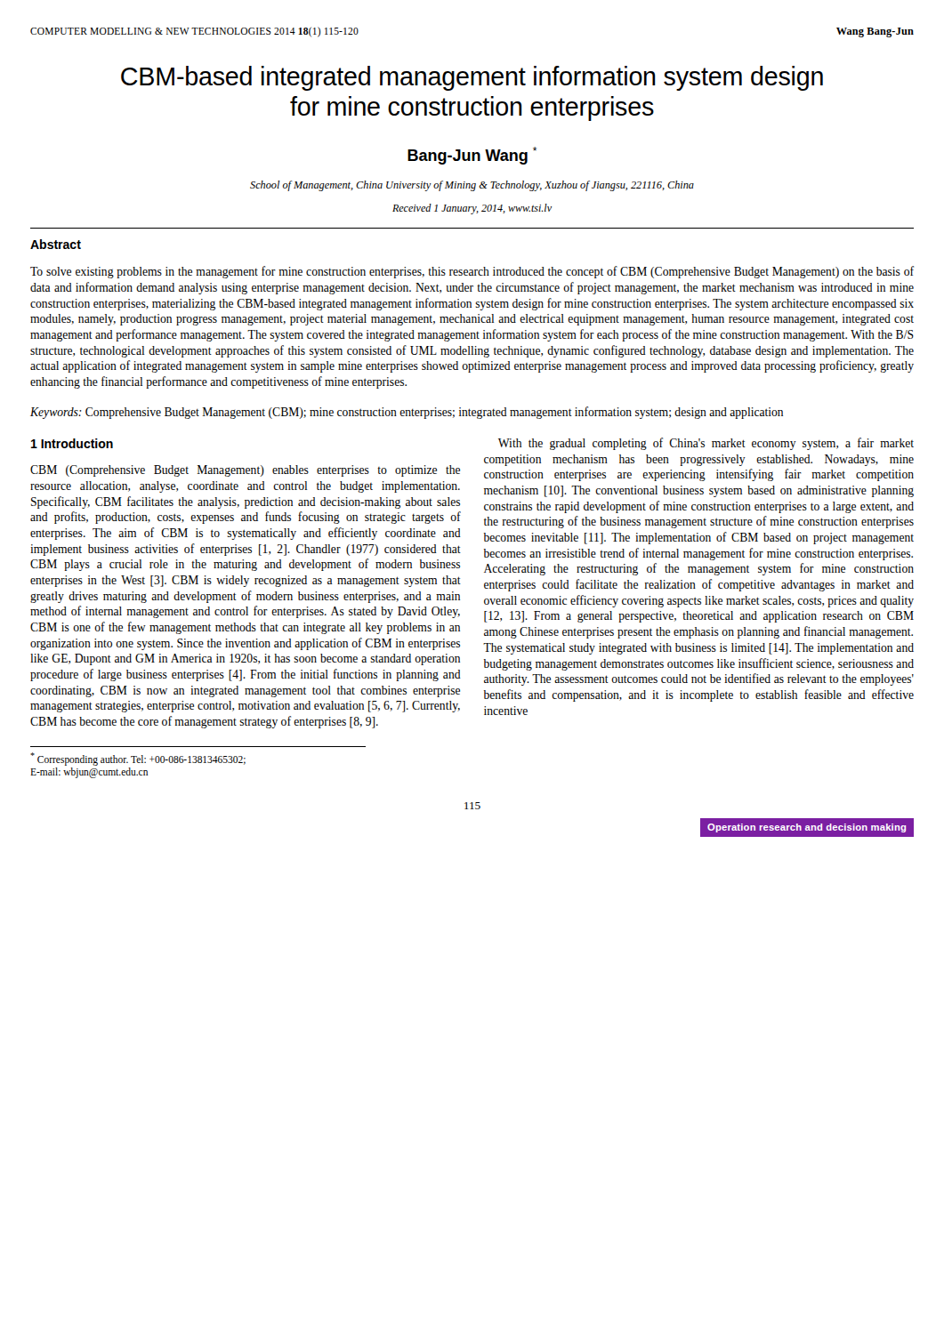COMPUTER MODELLING & NEW TECHNOLOGIES 2014 18(1) 115-120
Wang Bang-Jun
CBM-based integrated management information system design
for mine construction enterprises
Bang-Jun Wang *
School of Management, China University of Mining & Technology, Xuzhou of Jiangsu, 221116, China
Received 1 January, 2014, www.tsi.lv
Abstract
To solve existing problems in the management for mine construction enterprises, this research introduced the concept of CBM (Comprehensive Budget Management) on the basis of data and information demand analysis using enterprise management decision. Next, under the circumstance of project management, the market mechanism was introduced in mine construction enterprises, materializing the CBM-based integrated management information system design for mine construction enterprises. The system architecture encompassed six modules, namely, production progress management, project material management, mechanical and electrical equipment management, human resource management, integrated cost management and performance management. The system covered the integrated management information system for each process of the mine construction management. With the B/S structure, technological development approaches of this system consisted of UML modelling technique, dynamic configured technology, database design and implementation. The actual application of integrated management system in sample mine enterprises showed optimized enterprise management process and improved data processing proficiency, greatly enhancing the financial performance and competitiveness of mine enterprises.
Keywords: Comprehensive Budget Management (CBM); mine construction enterprises; integrated management information system; design and application
1 Introduction
CBM (Comprehensive Budget Management) enables enterprises to optimize the resource allocation, analyse, coordinate and control the budget implementation. Specifically, CBM facilitates the analysis, prediction and decision-making about sales and profits, production, costs, expenses and funds focusing on strategic targets of enterprises. The aim of CBM is to systematically and efficiently coordinate and implement business activities of enterprises [1, 2]. Chandler (1977) considered that CBM plays a crucial role in the maturing and development of modern business enterprises in the West [3]. CBM is widely recognized as a management system that greatly drives maturing and development of modern business enterprises, and a main method of internal management and control for enterprises. As stated by David Otley, CBM is one of the few management methods that can integrate all key problems in an organization into one system. Since the invention and application of CBM in enterprises like GE, Dupont and GM in America in 1920s, it has soon become a standard operation procedure of large business enterprises [4]. From the initial functions in planning and coordinating, CBM is now an integrated management tool that combines enterprise management strategies, enterprise control, motivation and evaluation [5, 6, 7]. Currently, CBM has become the core of management strategy of enterprises [8, 9].
With the gradual completing of China's market economy system, a fair market competition mechanism has been progressively established. Nowadays, mine construction enterprises are experiencing intensifying fair market competition mechanism [10]. The conventional business system based on administrative planning constrains the rapid development of mine construction enterprises to a large extent, and the restructuring of the business management structure of mine construction enterprises becomes inevitable [11]. The implementation of CBM based on project management becomes an irresistible trend of internal management for mine construction enterprises. Accelerating the restructuring of the management system for mine construction enterprises could facilitate the realization of competitive advantages in market and overall economic efficiency covering aspects like market scales, costs, prices and quality [12, 13]. From a general perspective, theoretical and application research on CBM among Chinese enterprises present the emphasis on planning and financial management. The systematical study integrated with business is limited [14]. The implementation and budgeting management demonstrates outcomes like insufficient science, seriousness and authority. The assessment outcomes could not be identified as relevant to the employees' benefits and compensation, and it is incomplete to establish feasible and effective incentive
* Corresponding author. Tel: +00-086-13813465302;
E-mail: wbjun@cumt.edu.cn
115
Operation research and decision making